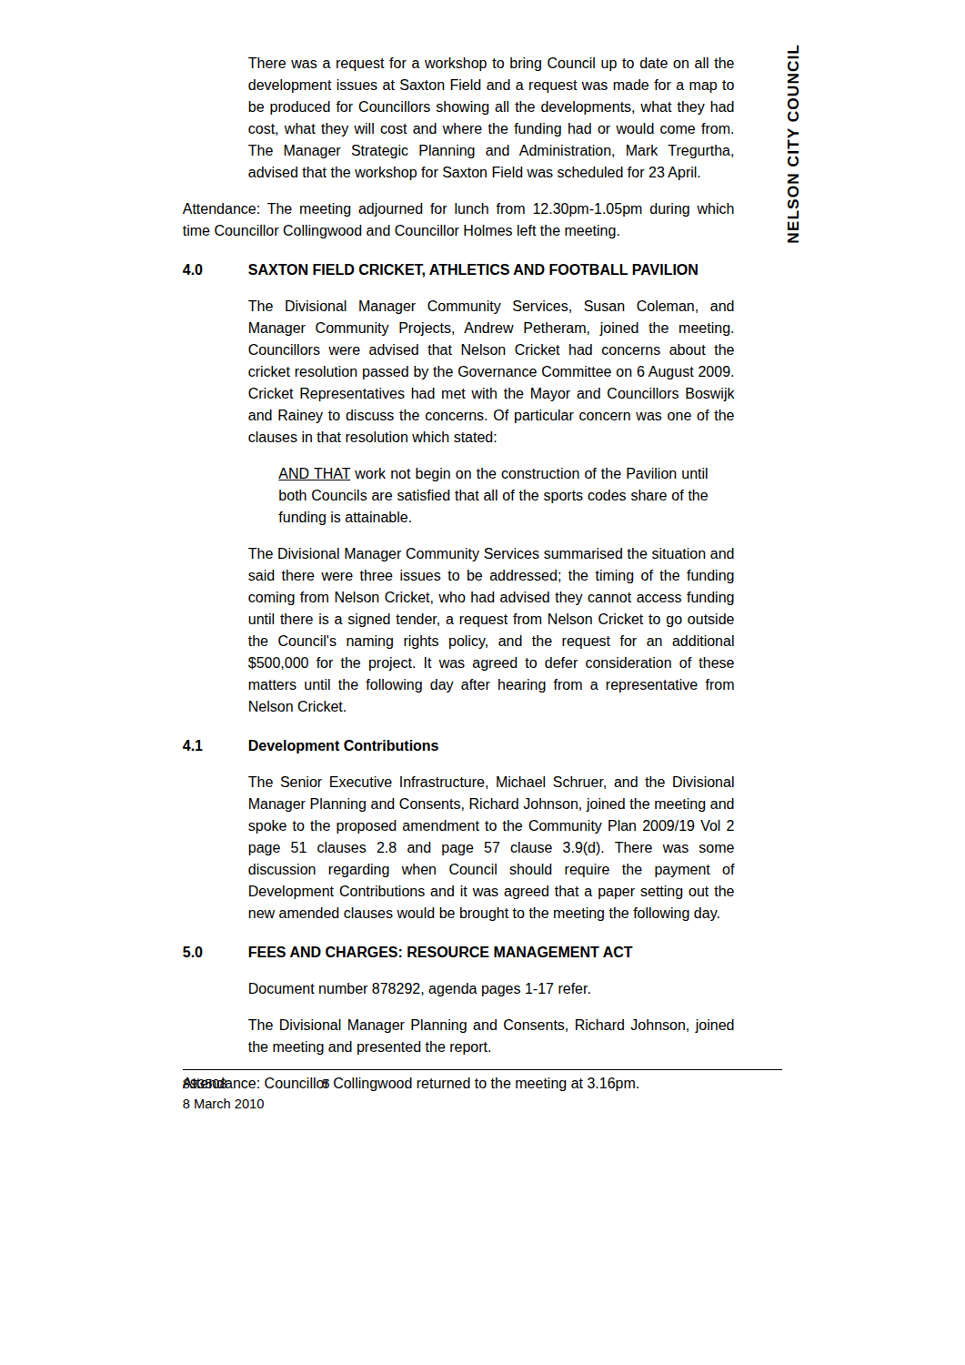NELSON CITY COUNCIL
There was a request for a workshop to bring Council up to date on all the development issues at Saxton Field and a request was made for a map to be produced for Councillors showing all the developments, what they had cost, what they will cost and where the funding had or would come from. The Manager Strategic Planning and Administration, Mark Tregurtha, advised that the workshop for Saxton Field was scheduled for 23 April.
Attendance: The meeting adjourned for lunch from 12.30pm-1.05pm during which time Councillor Collingwood and Councillor Holmes left the meeting.
4.0 SAXTON FIELD CRICKET, ATHLETICS AND FOOTBALL PAVILION
The Divisional Manager Community Services, Susan Coleman, and Manager Community Projects, Andrew Petheram, joined the meeting. Councillors were advised that Nelson Cricket had concerns about the cricket resolution passed by the Governance Committee on 6 August 2009. Cricket Representatives had met with the Mayor and Councillors Boswijk and Rainey to discuss the concerns. Of particular concern was one of the clauses in that resolution which stated:
AND THAT work not begin on the construction of the Pavilion until both Councils are satisfied that all of the sports codes share of the funding is attainable.
The Divisional Manager Community Services summarised the situation and said there were three issues to be addressed; the timing of the funding coming from Nelson Cricket, who had advised they cannot access funding until there is a signed tender, a request from Nelson Cricket to go outside the Council's naming rights policy, and the request for an additional $500,000 for the project. It was agreed to defer consideration of these matters until the following day after hearing from a representative from Nelson Cricket.
4.1 Development Contributions
The Senior Executive Infrastructure, Michael Schruer, and the Divisional Manager Planning and Consents, Richard Johnson, joined the meeting and spoke to the proposed amendment to the Community Plan 2009/19 Vol 2 page 51 clauses 2.8 and page 57 clause 3.9(d). There was some discussion regarding when Council should require the payment of Development Contributions and it was agreed that a paper setting out the new amended clauses would be brought to the meeting the following day.
5.0 FEES AND CHARGES: RESOURCE MANAGEMENT ACT
Document number 878292, agenda pages 1-17 refer.
The Divisional Manager Planning and Consents, Richard Johnson, joined the meeting and presented the report.
Attendance: Councillor Collingwood returned to the meeting at 3.16pm.
893508
8 March 2010
5